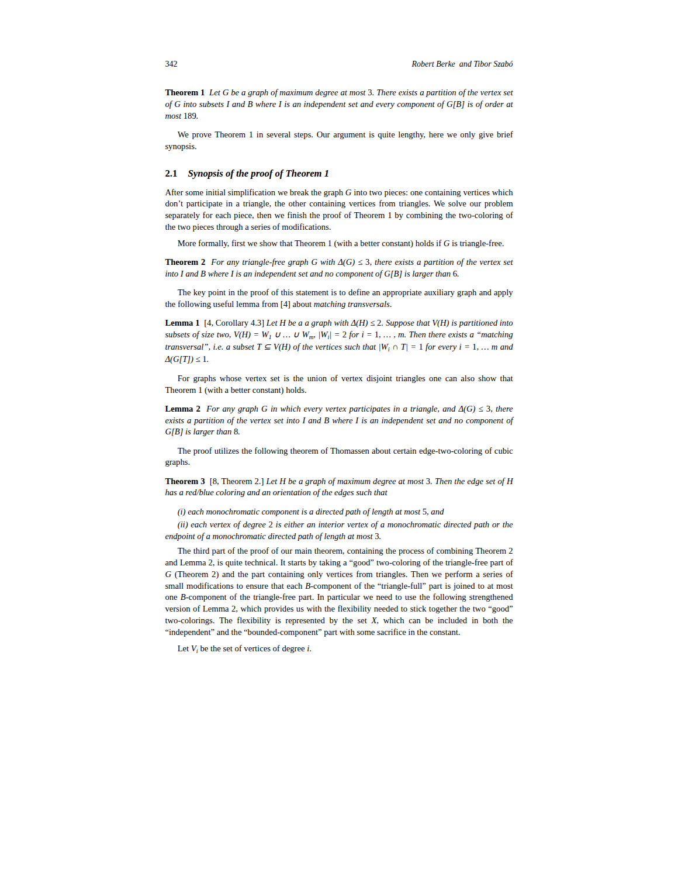342 Robert Berke and Tibor Szabó
Theorem 1 Let G be a graph of maximum degree at most 3. There exists a partition of the vertex set of G into subsets I and B where I is an independent set and every component of G[B] is of order at most 189.
We prove Theorem 1 in several steps. Our argument is quite lengthy, here we only give brief synopsis.
2.1 Synopsis of the proof of Theorem 1
After some initial simplification we break the graph G into two pieces: one containing vertices which don’t participate in a triangle, the other containing vertices from triangles. We solve our problem separately for each piece, then we finish the proof of Theorem 1 by combining the two-coloring of the two pieces through a series of modifications.
More formally, first we show that Theorem 1 (with a better constant) holds if G is triangle-free.
Theorem 2 For any triangle-free graph G with Δ(G) ≤ 3, there exists a partition of the vertex set into I and B where I is an independent set and no component of G[B] is larger than 6.
The key point in the proof of this statement is to define an appropriate auxiliary graph and apply the following useful lemma from [4] about matching transversals.
Lemma 1 [4, Corollary 4.3] Let H be a a graph with Δ(H) ≤ 2. Suppose that V(H) is partitioned into subsets of size two, V(H) = W1 ∪ … ∪ Wm, |Wi| = 2 for i = 1, … , m. Then there exists a “matching transversal”, i.e. a subset T ⊆ V(H) of the vertices such that |Wi ∩ T| = 1 for every i = 1, … m and Δ(G[T]) ≤ 1.
For graphs whose vertex set is the union of vertex disjoint triangles one can also show that Theorem 1 (with a better constant) holds.
Lemma 2 For any graph G in which every vertex participates in a triangle, and Δ(G) ≤ 3, there exists a partition of the vertex set into I and B where I is an independent set and no component of G[B] is larger than 8.
The proof utilizes the following theorem of Thomassen about certain edge-two-coloring of cubic graphs.
Theorem 3 [8, Theorem 2.] Let H be a graph of maximum degree at most 3. Then the edge set of H has a red/blue coloring and an orientation of the edges such that
(i) each monochromatic component is a directed path of length at most 5, and
(ii) each vertex of degree 2 is either an interior vertex of a monochromatic directed path or the endpoint of a monochromatic directed path of length at most 3.
The third part of the proof of our main theorem, containing the process of combining Theorem 2 and Lemma 2, is quite technical. It starts by taking a “good” two-coloring of the triangle-free part of G (Theorem 2) and the part containing only vertices from triangles. Then we perform a series of small modifications to ensure that each B-component of the “triangle-full” part is joined to at most one B-component of the triangle-free part. In particular we need to use the following strengthened version of Lemma 2, which provides us with the flexibility needed to stick together the two “good” two-colorings. The flexibility is represented by the set X, which can be included in both the “independent” and the “bounded-component” part with some sacrifice in the constant.
Let Vi be the set of vertices of degree i.